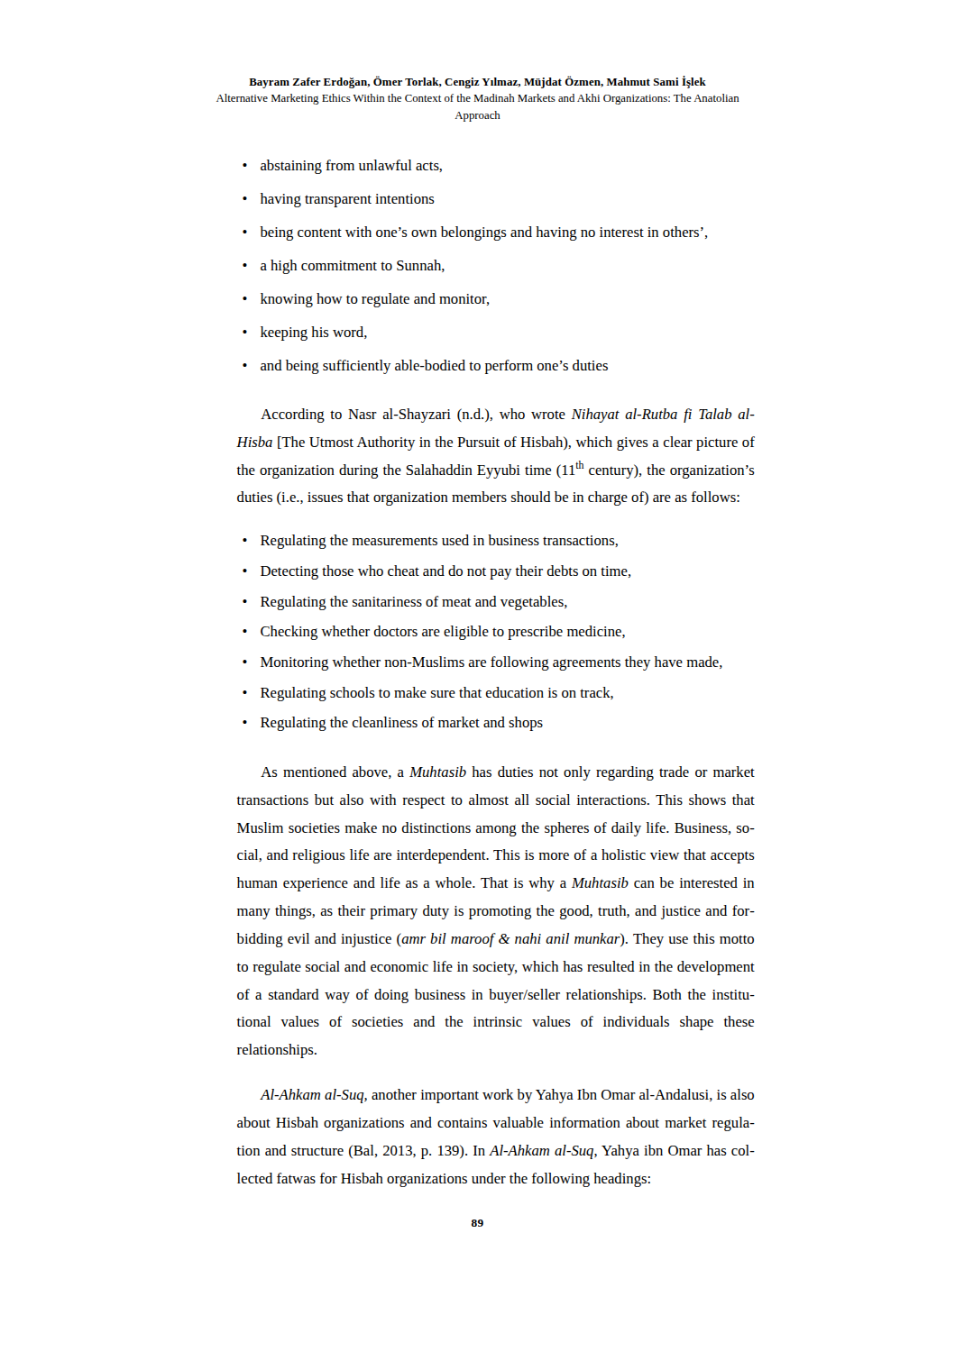Bayram Zafer Erdoğan, Ömer Torlak, Cengiz Yılmaz, Müjdat Özmen, Mahmut Sami İşlek
Alternative Marketing Ethics Within the Context of the Madinah Markets and Akhi Organizations: The Anatolian Approach
abstaining from unlawful acts,
having transparent intentions
being content with one’s own belongings and having no interest in others’,
a high commitment to Sunnah,
knowing how to regulate and monitor,
keeping his word,
and being sufficiently able-bodied to perform one’s duties
According to Nasr al-Shayzari (n.d.), who wrote Nihayat al-Rutba fi Talab al-Hisba [The Utmost Authority in the Pursuit of Hisbah), which gives a clear picture of the organization during the Salahaddin Eyyubi time (11th century), the organization’s duties (i.e., issues that organization members should be in charge of) are as follows:
Regulating the measurements used in business transactions,
Detecting those who cheat and do not pay their debts on time,
Regulating the sanitariness of meat and vegetables,
Checking whether doctors are eligible to prescribe medicine,
Monitoring whether non-Muslims are following agreements they have made,
Regulating schools to make sure that education is on track,
Regulating the cleanliness of market and shops
As mentioned above, a Muhtasib has duties not only regarding trade or market transactions but also with respect to almost all social interactions. This shows that Muslim societies make no distinctions among the spheres of daily life. Business, social, and religious life are interdependent. This is more of a holistic view that accepts human experience and life as a whole. That is why a Muhtasib can be interested in many things, as their primary duty is promoting the good, truth, and justice and forbidding evil and injustice (amr bil maroof & nahi anil munkar). They use this motto to regulate social and economic life in society, which has resulted in the development of a standard way of doing business in buyer/seller relationships. Both the institutional values of societies and the intrinsic values of individuals shape these relationships.
Al-Ahkam al-Suq, another important work by Yahya Ibn Omar al-Andalusi, is also about Hisbah organizations and contains valuable information about market regulation and structure (Bal, 2013, p. 139). In Al-Ahkam al-Suq, Yahya ibn Omar has collected fatwas for Hisbah organizations under the following headings:
89